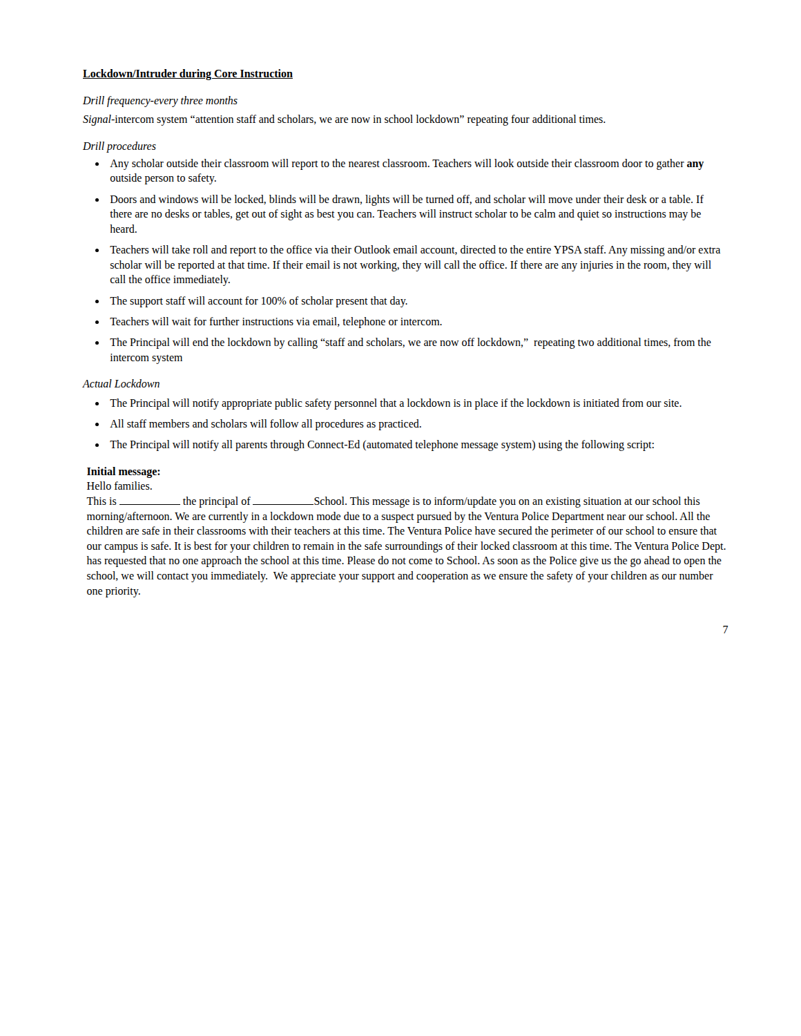Lockdown/Intruder during Core Instruction
Drill frequency-every three months
Signal-intercom system “attention staff and scholars, we are now in school lockdown” repeating four additional times.
Drill procedures
Any scholar outside their classroom will report to the nearest classroom. Teachers will look outside their classroom door to gather any outside person to safety.
Doors and windows will be locked, blinds will be drawn, lights will be turned off, and scholar will move under their desk or a table. If there are no desks or tables, get out of sight as best you can. Teachers will instruct scholar to be calm and quiet so instructions may be heard.
Teachers will take roll and report to the office via their Outlook email account, directed to the entire YPSA staff. Any missing and/or extra scholar will be reported at that time. If their email is not working, they will call the office. If there are any injuries in the room, they will call the office immediately.
The support staff will account for 100% of scholar present that day.
Teachers will wait for further instructions via email, telephone or intercom.
The Principal will end the lockdown by calling “staff and scholars, we are now off lockdown,” repeating two additional times, from the intercom system
Actual Lockdown
The Principal will notify appropriate public safety personnel that a lockdown is in place if the lockdown is initiated from our site.
All staff members and scholars will follow all procedures as practiced.
The Principal will notify all parents through Connect-Ed (automated telephone message system) using the following script:
Initial message:
Hello families.
This is the principal of School. This message is to inform/update you on an existing situation at our school this morning/afternoon. We are currently in a lockdown mode due to a suspect pursued by the Ventura Police Department near our school. All the children are safe in their classrooms with their teachers at this time. The Ventura Police have secured the perimeter of our school to ensure that our campus is safe. It is best for your children to remain in the safe surroundings of their locked classroom at this time. The Ventura Police Dept. has requested that no one approach the school at this time. Please do not come to School. As soon as the Police give us the go ahead to open the school, we will contact you immediately. We appreciate your support and cooperation as we ensure the safety of your children as our number one priority.
7